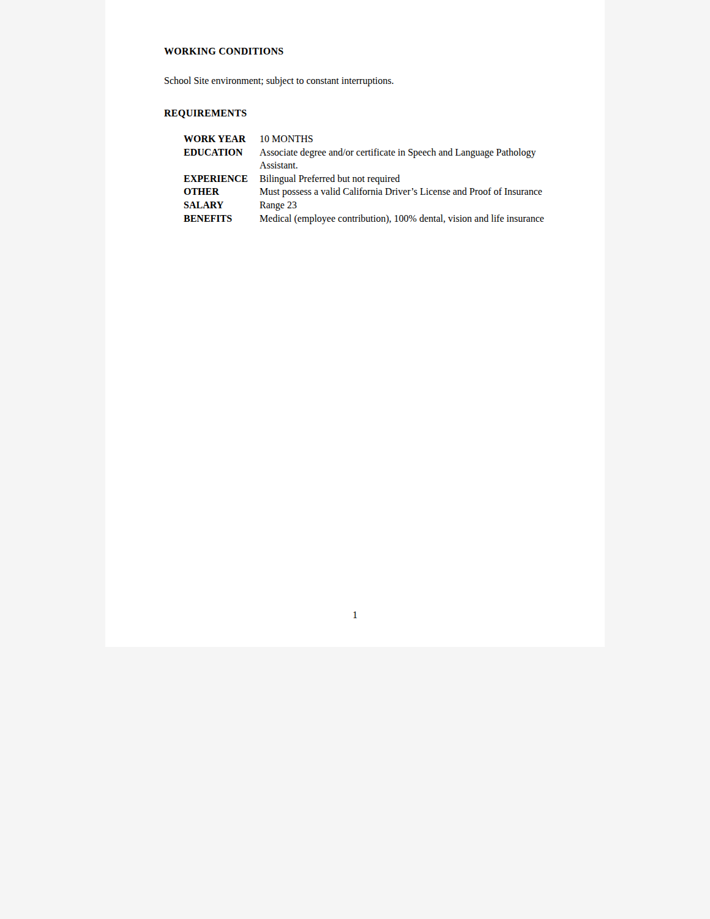WORKING CONDITIONS
School Site environment; subject to constant interruptions.
REQUIREMENTS
| WORK YEAR | 10 MONTHS |
| EDUCATION | Associate degree and/or certificate in Speech and Language Pathology Assistant. |
| EXPERIENCE | Bilingual Preferred but not required |
| OTHER | Must possess a valid California Driver’s License and Proof of Insurance |
| SALARY | Range 23 |
| BENEFITS | Medical (employee contribution), 100% dental, vision and life insurance |
1